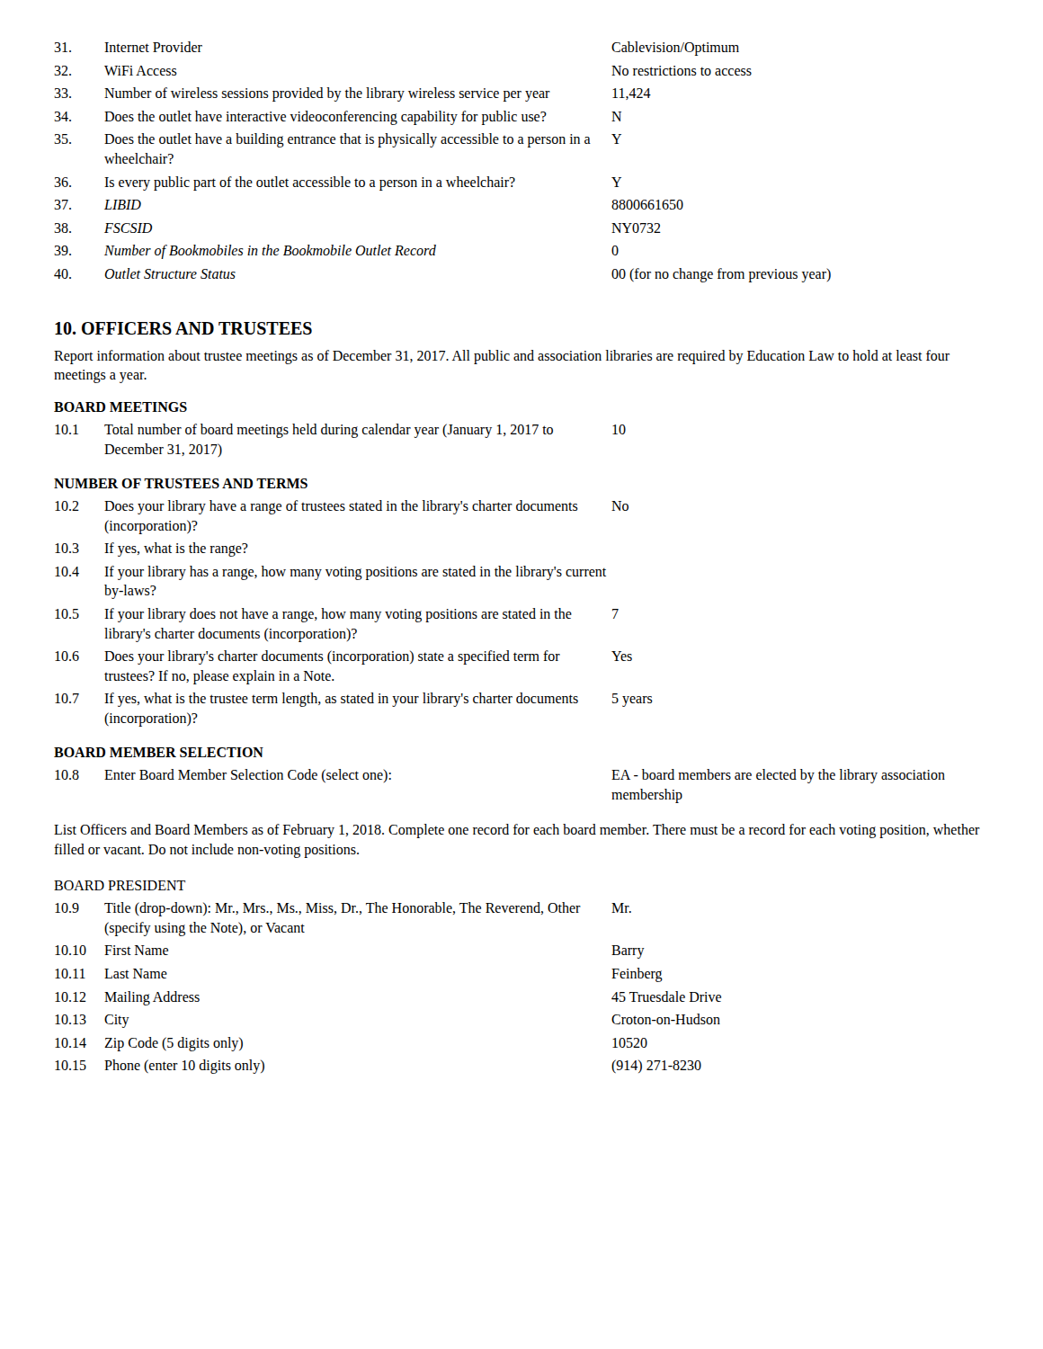| 31. | Internet Provider | Cablevision/Optimum |
| 32. | WiFi Access | No restrictions to access |
| 33. | Number of wireless sessions provided by the library wireless service per year | 11,424 |
| 34. | Does the outlet have interactive videoconferencing capability for public use? | N |
| 35. | Does the outlet have a building entrance that is physically accessible to a person in a wheelchair? | Y |
| 36. | Is every public part of the outlet accessible to a person in a wheelchair? | Y |
| 37. | LIBID | 8800661650 |
| 38. | FSCSID | NY0732 |
| 39. | Number of Bookmobiles in the Bookmobile Outlet Record | 0 |
| 40. | Outlet Structure Status | 00 (for no change from previous year) |
10. OFFICERS AND TRUSTEES
Report information about trustee meetings as of December 31, 2017. All public and association libraries are required by Education Law to hold at least four meetings a year.
BOARD MEETINGS
| 10.1 | Total number of board meetings held during calendar year (January 1, 2017 to December 31, 2017) | 10 |
NUMBER OF TRUSTEES AND TERMS
| 10.2 | Does your library have a range of trustees stated in the library's charter documents (incorporation)? | No |
| 10.3 | If yes, what is the range? | |
| 10.4 | If your library has a range, how many voting positions are stated in the library's current by-laws? | |
| 10.5 | If your library does not have a range, how many voting positions are stated in the library's charter documents (incorporation)? | 7 |
| 10.6 | Does your library's charter documents (incorporation) state a specified term for trustees? If no, please explain in a Note. | Yes |
| 10.7 | If yes, what is the trustee term length, as stated in your library's charter documents (incorporation)? | 5 years |
BOARD MEMBER SELECTION
| 10.8 | Enter Board Member Selection Code (select one): | EA - board members are elected by the library association membership |
List Officers and Board Members as of February 1, 2018. Complete one record for each board member. There must be a record for each voting position, whether filled or vacant. Do not include non-voting positions.
BOARD PRESIDENT
| 10.9 | Title (drop-down): Mr., Mrs., Ms., Miss, Dr., The Honorable, The Reverend, Other (specify using the Note), or Vacant | Mr. |
| 10.10 | First Name | Barry |
| 10.11 | Last Name | Feinberg |
| 10.12 | Mailing Address | 45 Truesdale Drive |
| 10.13 | City | Croton-on-Hudson |
| 10.14 | Zip Code (5 digits only) | 10520 |
| 10.15 | Phone (enter 10 digits only) | (914) 271-8230 |